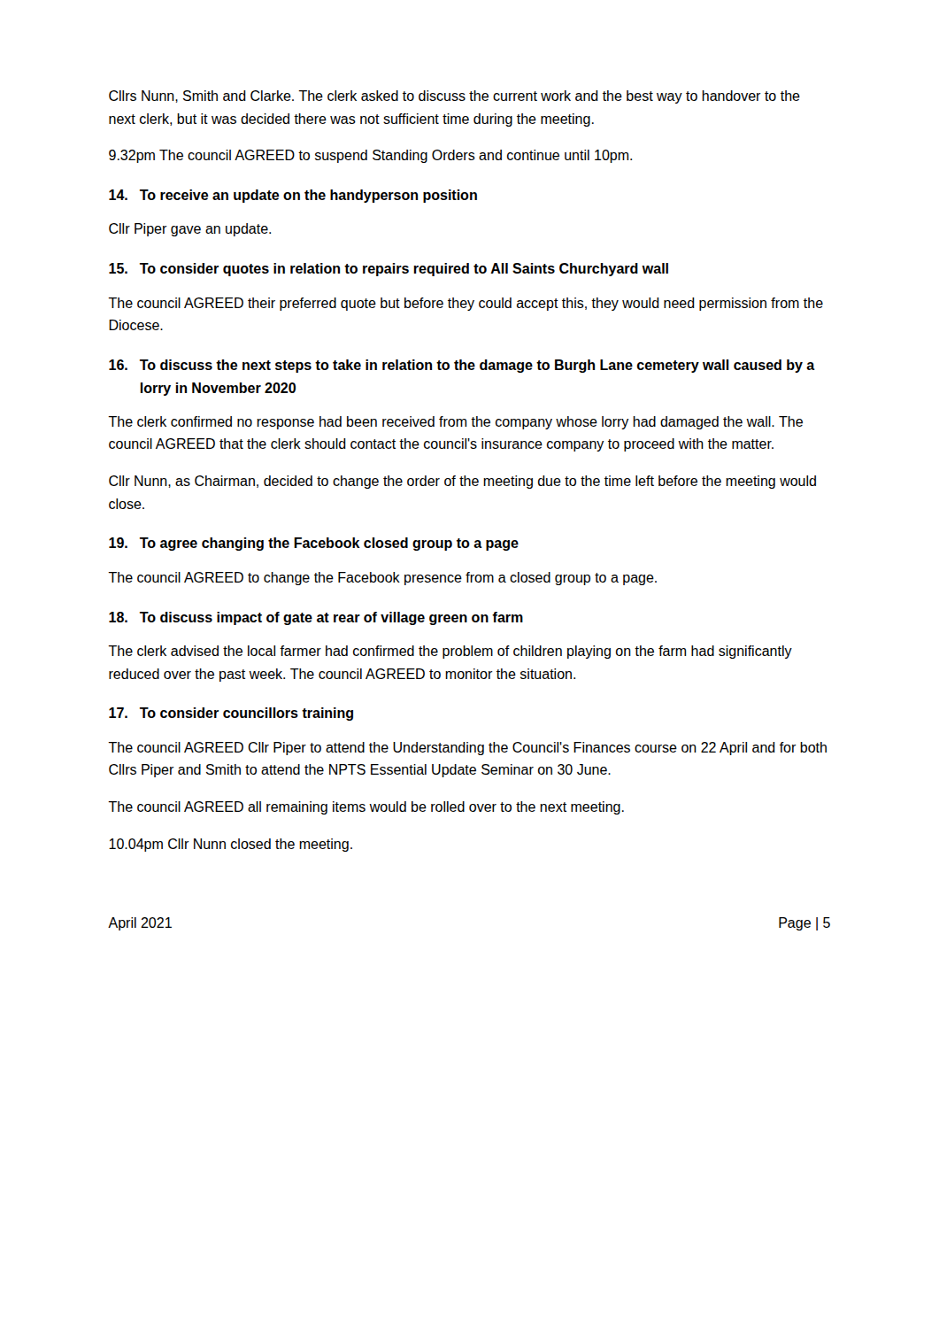Cllrs Nunn, Smith and Clarke. The clerk asked to discuss the current work and the best way to handover to the next clerk, but it was decided there was not sufficient time during the meeting.
9.32pm The council AGREED to suspend Standing Orders and continue until 10pm.
14. To receive an update on the handyperson position
Cllr Piper gave an update.
15. To consider quotes in relation to repairs required to All Saints Churchyard wall
The council AGREED their preferred quote but before they could accept this, they would need permission from the Diocese.
16. To discuss the next steps to take in relation to the damage to Burgh Lane cemetery wall caused by a lorry in November 2020
The clerk confirmed no response had been received from the company whose lorry had damaged the wall. The council AGREED that the clerk should contact the council's insurance company to proceed with the matter.
Cllr Nunn, as Chairman, decided to change the order of the meeting due to the time left before the meeting would close.
19. To agree changing the Facebook closed group to a page
The council AGREED to change the Facebook presence from a closed group to a page.
18. To discuss impact of gate at rear of village green on farm
The clerk advised the local farmer had confirmed the problem of children playing on the farm had significantly reduced over the past week. The council AGREED to monitor the situation.
17. To consider councillors training
The council AGREED Cllr Piper to attend the Understanding the Council's Finances course on 22 April and for both Cllrs Piper and Smith to attend the NPTS Essential Update Seminar on 30 June.
The council AGREED all remaining items would be rolled over to the next meeting.
10.04pm Cllr Nunn closed the meeting.
April 2021 Page | 5